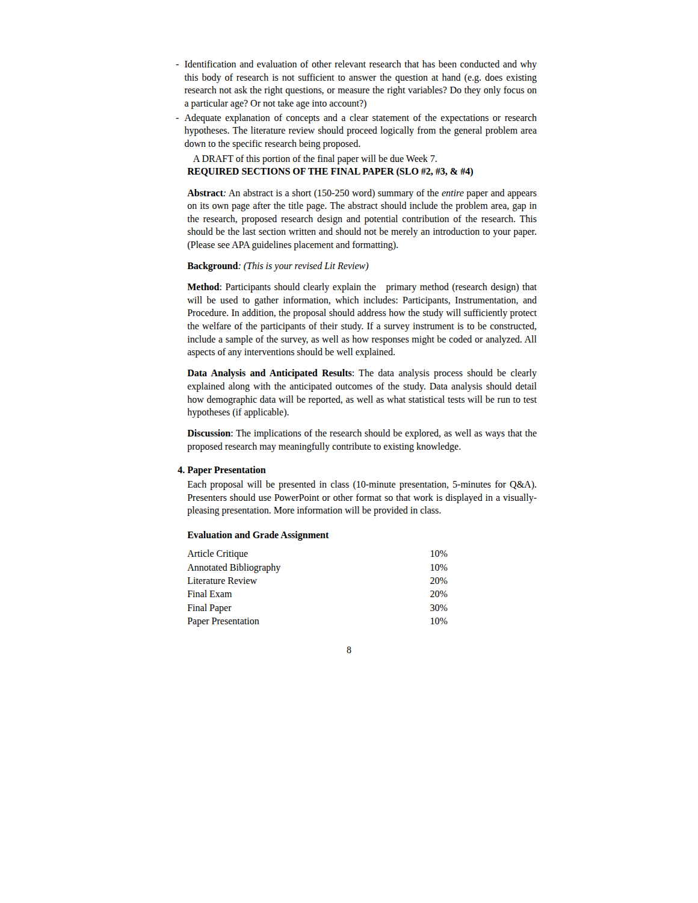Identification and evaluation of other relevant research that has been conducted and why this body of research is not sufficient to answer the question at hand (e.g. does existing research not ask the right questions, or measure the right variables? Do they only focus on a particular age? Or not take age into account?)
Adequate explanation of concepts and a clear statement of the expectations or research hypotheses. The literature review should proceed logically from the general problem area down to the specific research being proposed.
A DRAFT of this portion of the final paper will be due Week 7.
REQUIRED SECTIONS OF THE FINAL PAPER (SLO #2, #3, & #4)
Abstract: An abstract is a short (150-250 word) summary of the entire paper and appears on its own page after the title page. The abstract should include the problem area, gap in the research, proposed research design and potential contribution of the research. This should be the last section written and should not be merely an introduction to your paper. (Please see APA guidelines placement and formatting).
Background: (This is your revised Lit Review)
Method: Participants should clearly explain the primary method (research design) that will be used to gather information, which includes: Participants, Instrumentation, and Procedure. In addition, the proposal should address how the study will sufficiently protect the welfare of the participants of their study. If a survey instrument is to be constructed, include a sample of the survey, as well as how responses might be coded or analyzed. All aspects of any interventions should be well explained.
Data Analysis and Anticipated Results: The data analysis process should be clearly explained along with the anticipated outcomes of the study. Data analysis should detail how demographic data will be reported, as well as what statistical tests will be run to test hypotheses (if applicable).
Discussion: The implications of the research should be explored, as well as ways that the proposed research may meaningfully contribute to existing knowledge.
Paper Presentation Each proposal will be presented in class (10-minute presentation, 5-minutes for Q&A). Presenters should use PowerPoint or other format so that work is displayed in a visually-pleasing presentation. More information will be provided in class.
Evaluation and Grade Assignment
| Article Critique | 10% |
| Annotated Bibliography | 10% |
| Literature Review | 20% |
| Final Exam | 20% |
| Final Paper | 30% |
| Paper Presentation | 10% |
8